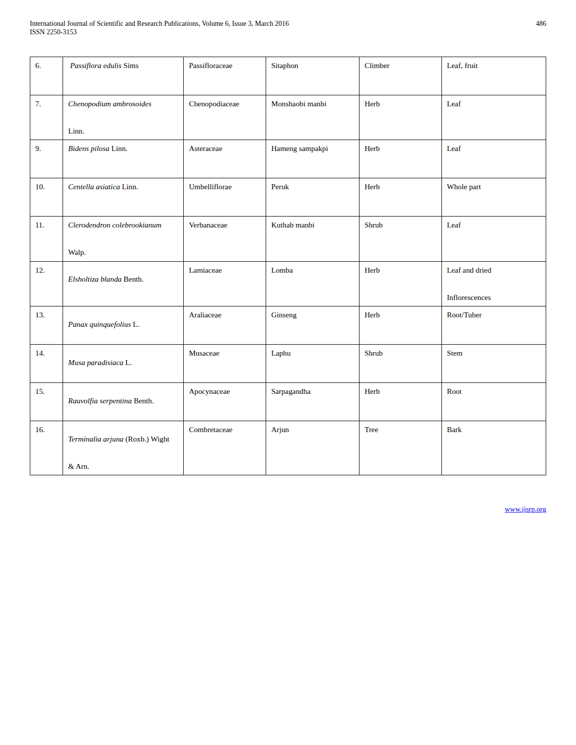International Journal of Scientific and Research Publications, Volume 6, Issue 3, March 2016
ISSN 2250-3153
486
| 6. | Passiflora edulis Sims | Passifloraceae | Sitaphon | Climber | Leaf, fruit |
| 7. | Chenopodium ambrosoides Linn. | Chenopodiaceae | Monshaobi manbi | Herb | Leaf |
| 9. | Bidens pilosa Linn. | Asteraceae | Hameng sampakpi | Herb | Leaf |
| 10. | Centella asiatica Linn. | Umbelliflorae | Peruk | Herb | Whole part |
| 11. | Clerodendron colebrookianum Walp. | Verbanaceae | Kuthab manbi | Shrub | Leaf |
| 12. | Elsholtiza blanda Benth. | Lamiaceae | Lomba | Herb | Leaf and dried Inflorescences |
| 13. | Panax quinquefolius L. | Araliaceae | Ginseng | Herb | Root/Tuber |
| 14. | Musa paradisiaca L. | Musaceae | Laphu | Shrub | Stem |
| 15. | Rauvolfia serpentina Benth. | Apocynaceae | Sarpagandha | Herb | Root |
| 16. | Terminalia arjuna (Roxb.) Wight & Arn. | Combretaceae | Arjun | Tree | Bark |
www.ijsrp.org